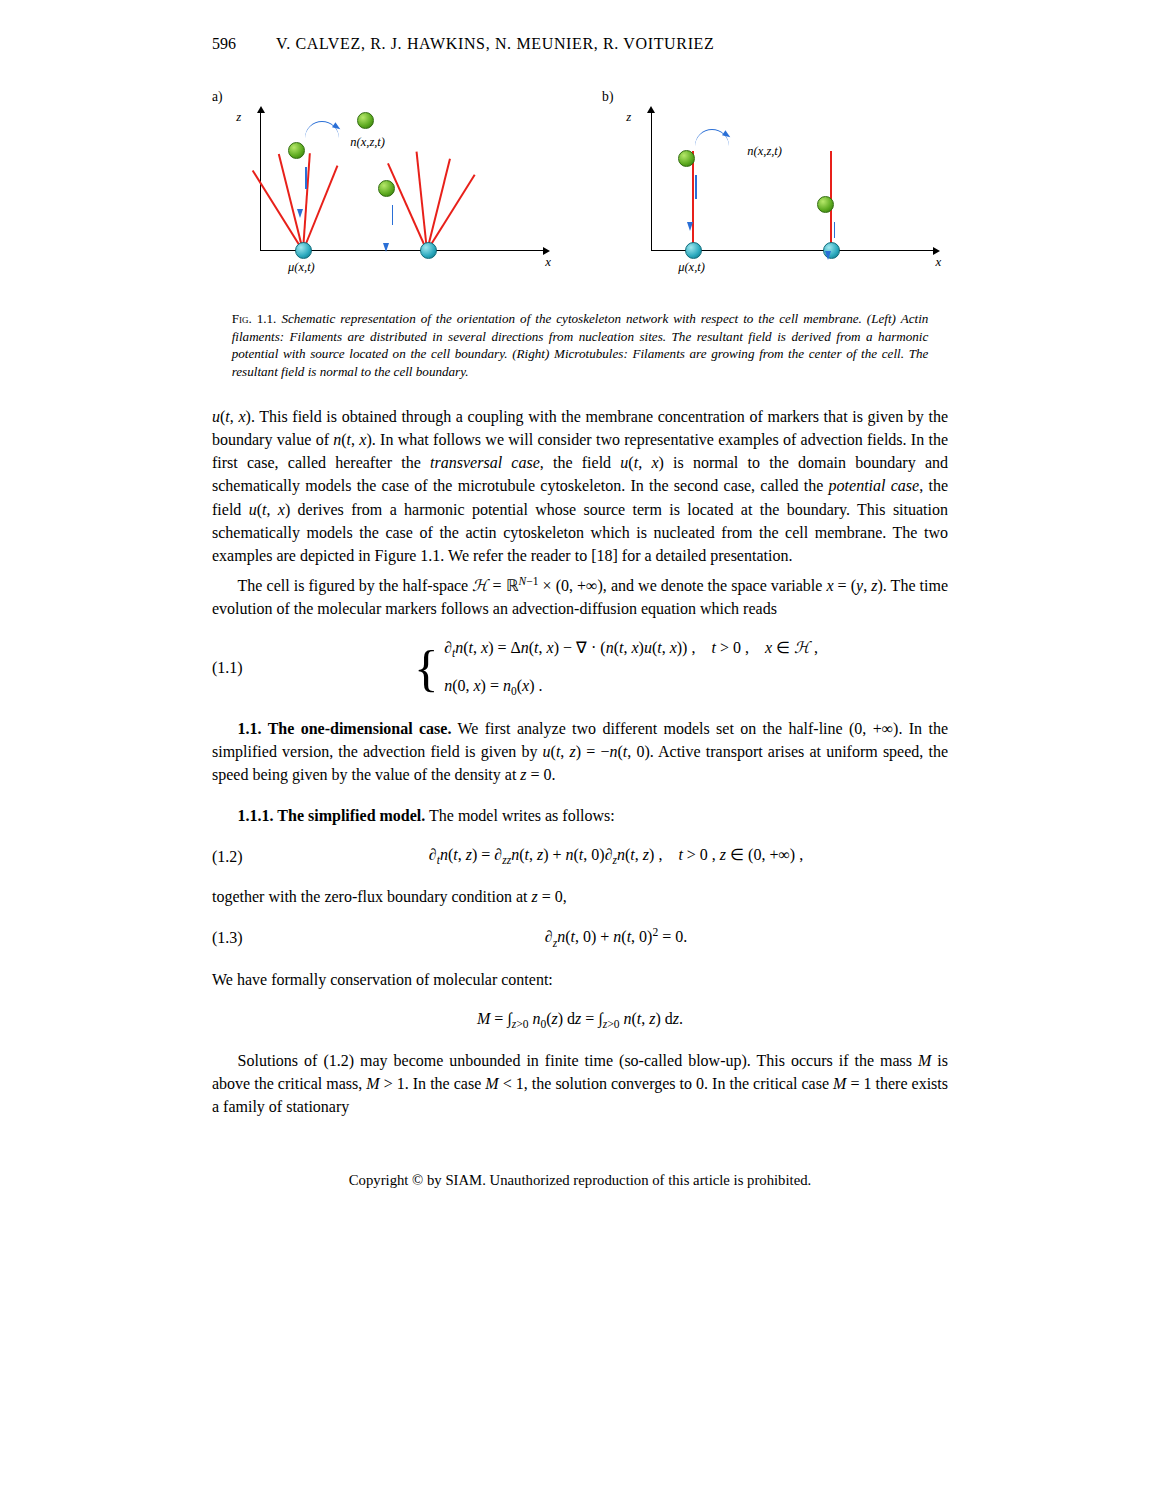596 V. CALVEZ, R. J. HAWKINS, N. MEUNIER, R. VOITURIEZ
a)
z x
n(x,z,t) μ(x,t)
b)
z x
n(x,z,t) μ(x,t)
Fig. 1.1. Schematic representation of the orientation of the cytoskeleton network with respect to the cell membrane. (Left) Actin filaments: Filaments are distributed in several directions from nucleation sites. The resultant field is derived from a harmonic potential with source located on the cell boundary. (Right) Microtubules: Filaments are growing from the center of the cell. The resultant field is normal to the cell boundary.
u(t, x). This field is obtained through a coupling with the membrane concentration of markers that is given by the boundary value of n(t, x). In what follows we will consider two representative examples of advection fields. In the first case, called hereafter the transversal case, the field u(t, x) is normal to the domain boundary and schematically models the case of the microtubule cytoskeleton. In the second case, called the potential case, the field u(t, x) derives from a harmonic potential whose source term is located at the boundary. This situation schematically models the case of the actin cytoskeleton which is nucleated from the cell membrane. The two examples are depicted in Figure 1.1. We refer the reader to [18] for a detailed presentation.
The cell is figured by the half-space ℋ = ℝN−1 × (0, +∞), and we denote the space variable x = (y, z). The time evolution of the molecular markers follows an advection-diffusion equation which reads
(1.1)
{ ∂tn(t, x) = Δn(t, x) − ∇ · (n(t, x)u(t, x)) , t > 0 , x ∈ ℋ , n(0, x) = n0(x) .
1.1. The one-dimensional case. We first analyze two different models set on the half-line (0, +∞). In the simplified version, the advection field is given by u(t, z) = −n(t, 0). Active transport arises at uniform speed, the speed being given by the value of the density at z = 0.
1.1.1. The simplified model. The model writes as follows:
(1.2)
∂tn(t, z) = ∂zzn(t, z) + n(t, 0)∂zn(t, z) , t > 0 , z ∈ (0, +∞) ,
together with the zero-flux boundary condition at z = 0,
(1.3)
∂zn(t, 0) + n(t, 0)2 = 0.
We have formally conservation of molecular content:
M = ∫z>0 n0(z) dz = ∫z>0 n(t, z) dz.
Solutions of (1.2) may become unbounded in finite time (so-called blow-up). This occurs if the mass M is above the critical mass, M > 1. In the case M < 1, the solution converges to 0. In the critical case M = 1 there exists a family of stationary
Copyright © by SIAM. Unauthorized reproduction of this article is prohibited.